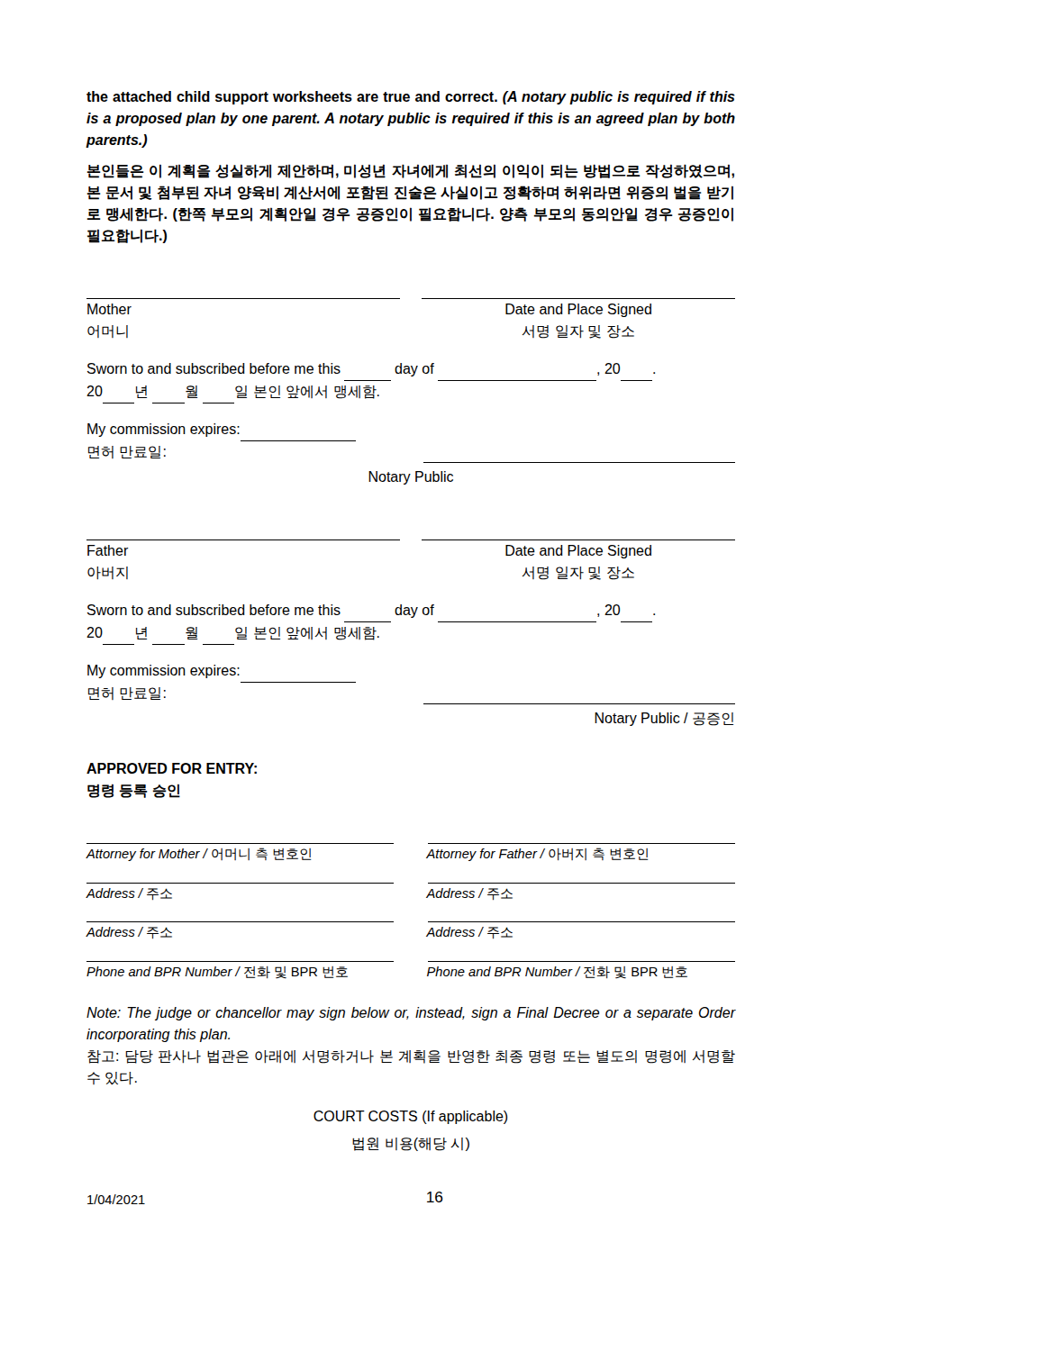the attached child support worksheets are true and correct. (A notary public is required if this is a proposed plan by one parent. A notary public is required if this is an agreed plan by both parents.)
본인들은 이 계획을 성실하게 제안하며, 미성년 자녀에게 최선의 이익이 되는 방법으로 작성하였으며, 본 문서 및 첨부된 자녀 양육비 계산서에 포함된 진술은 사실이고 정확하며 허위라면 위증의 벌을 받기로 맹세한다. (한쪽 부모의 계획안일 경우 공증인이 필요합니다. 양측 부모의 동의안일 경우 공증인이 필요합니다.)
Mother
어머니
Date and Place Signed
서명 일자 및 장소
Sworn to and subscribed before me this day of , 20 .
20 년 월 일 본인 앞에서 맹세함.
My commission expires:
면허 만료일:
Notary Public
Father
아버지
Date and Place Signed
서명 일자 및 장소
Sworn to and subscribed before me this day of , 20 .
20 년 월 일 본인 앞에서 맹세함.
My commission expires:
면허 만료일:
Notary Public / 공증인
APPROVED FOR ENTRY:
명령 등록 승인
| Attorney for Mother / 어머니 측 변호인 | Attorney for Father / 아버지 측 변호인 |
| Address / 주소 | Address / 주소 |
| Address / 주소 | Address / 주소 |
| Phone and BPR Number / 전화 및 BPR 번호 | Phone and BPR Number / 전화 및 BPR 번호 |
Note: The judge or chancellor may sign below or, instead, sign a Final Decree or a separate Order incorporating this plan.
참고: 담당 판사나 법관은 아래에 서명하거나 본 계획을 반영한 최종 명령 또는 별도의 명령에 서명할 수 있다.
COURT COSTS (If applicable)
법원 비용(해당 시)
1/04/2021
16